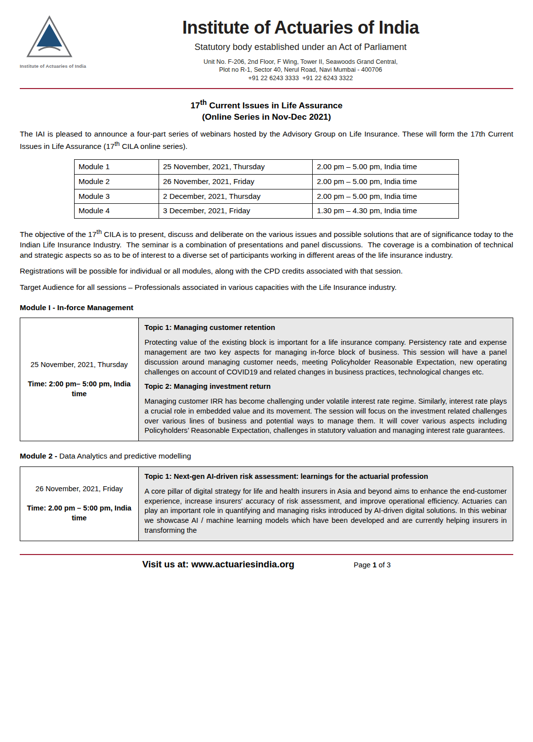Institute of Actuaries of India
Institute of Actuaries of India
Statutory body established under an Act of Parliament
Unit No. F-206, 2nd Floor, F Wing, Tower II, Seawoods Grand Central,
Plot no R-1, Sector 40, Nerul Road, Navi Mumbai - 400706
+91 22 6243 3333 +91 22 6243 3322
17th Current Issues in Life Assurance (Online Series in Nov-Dec 2021)
The IAI is pleased to announce a four-part series of webinars hosted by the Advisory Group on Life Insurance. These will form the 17th Current Issues in Life Assurance (17th CILA online series).
| Module 1 | 25 November, 2021, Thursday | 2.00 pm – 5.00 pm, India time |
| Module 2 | 26 November, 2021, Friday | 2.00 pm – 5.00 pm, India time |
| Module 3 | 2 December, 2021, Thursday | 2.00 pm – 5.00 pm, India time |
| Module 4 | 3 December, 2021, Friday | 1.30 pm – 4.30 pm, India time |
The objective of the 17th CILA is to present, discuss and deliberate on the various issues and possible solutions that are of significance today to the Indian Life Insurance Industry. The seminar is a combination of presentations and panel discussions. The coverage is a combination of technical and strategic aspects so as to be of interest to a diverse set of participants working in different areas of the life insurance industry.
Registrations will be possible for individual or all modules, along with the CPD credits associated with that session.
Target Audience for all sessions – Professionals associated in various capacities with the Life Insurance industry.
Module I - In-force Management
| 25 November, 2021, Thursday Time: 2:00 pm– 5:00 pm, India time | Topic 1: Managing customer retention Protecting value of the existing block is important for a life insurance company. Persistency rate and expense management are two key aspects for managing in-force block of business. This session will have a panel discussion around managing customer needs, meeting Policyholder Reasonable Expectation, new operating challenges on account of COVID19 and related changes in business practices, technological changes etc. Topic 2: Managing investment return Managing customer IRR has become challenging under volatile interest rate regime. Similarly, interest rate plays a crucial role in embedded value and its movement. The session will focus on the investment related challenges over various lines of business and potential ways to manage them. It will cover various aspects including Policyholders’ Reasonable Expectation, challenges in statutory valuation and managing interest rate guarantees. |
Module 2 - Data Analytics and predictive modelling
| 26 November, 2021, Friday Time: 2.00 pm – 5:00 pm, India time | Topic 1: Next-gen AI-driven risk assessment: learnings for the actuarial profession A core pillar of digital strategy for life and health insurers in Asia and beyond aims to enhance the end-customer experience, increase insurers' accuracy of risk assessment, and improve operational efficiency. Actuaries can play an important role in quantifying and managing risks introduced by AI-driven digital solutions. In this webinar we showcase AI / machine learning models which have been developed and are currently helping insurers in transforming the |
Visit us at: www.actuariesindia.org Page 1 of 3